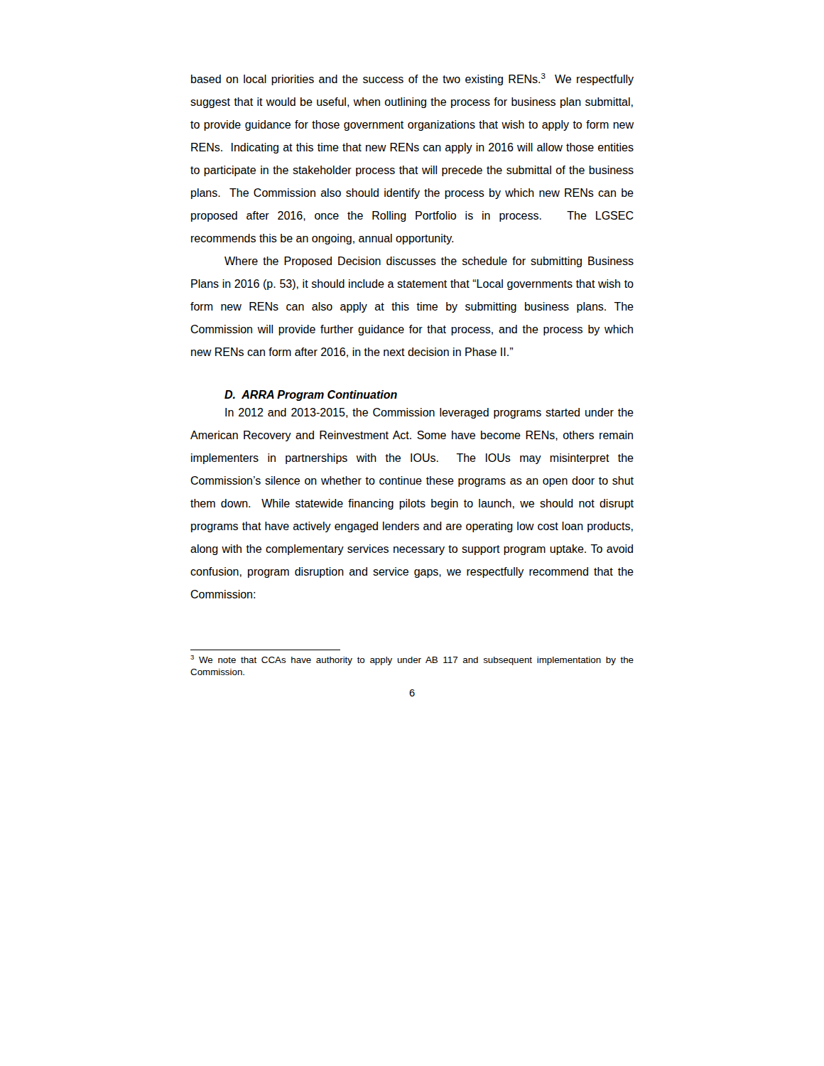based on local priorities and the success of the two existing RENs.3 We respectfully suggest that it would be useful, when outlining the process for business plan submittal, to provide guidance for those government organizations that wish to apply to form new RENs. Indicating at this time that new RENs can apply in 2016 will allow those entities to participate in the stakeholder process that will precede the submittal of the business plans. The Commission also should identify the process by which new RENs can be proposed after 2016, once the Rolling Portfolio is in process. The LGSEC recommends this be an ongoing, annual opportunity.
Where the Proposed Decision discusses the schedule for submitting Business Plans in 2016 (p. 53), it should include a statement that “Local governments that wish to form new RENs can also apply at this time by submitting business plans. The Commission will provide further guidance for that process, and the process by which new RENs can form after 2016, in the next decision in Phase II.”
D. ARRA Program Continuation
In 2012 and 2013-2015, the Commission leveraged programs started under the American Recovery and Reinvestment Act. Some have become RENs, others remain implementers in partnerships with the IOUs. The IOUs may misinterpret the Commission’s silence on whether to continue these programs as an open door to shut them down. While statewide financing pilots begin to launch, we should not disrupt programs that have actively engaged lenders and are operating low cost loan products, along with the complementary services necessary to support program uptake. To avoid confusion, program disruption and service gaps, we respectfully recommend that the Commission:
3 We note that CCAs have authority to apply under AB 117 and subsequent implementation by the Commission.
6